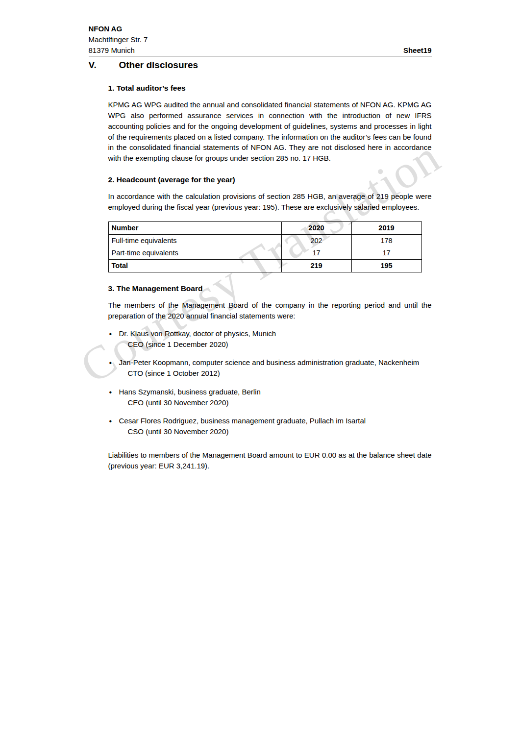Courtesy Translation
NFON AG
Machtlfinger Str. 7
81379 Munich Sheet19
V. Other disclosures
1. Total auditor’s fees
KPMG AG WPG audited the annual and consolidated financial statements of NFON AG. KPMG AG WPG also performed assurance services in connection with the introduction of new IFRS accounting policies and for the ongoing development of guidelines, systems and processes in light of the requirements placed on a listed company. The information on the auditor’s fees can be found in the consolidated financial statements of NFON AG. They are not disclosed here in accordance with the exempting clause for groups under section 285 no. 17 HGB.
2. Headcount (average for the year)
In accordance with the calculation provisions of section 285 HGB, an average of 219 people were employed during the fiscal year (previous year: 195). These are exclusively salaried employees.
| Number | 2020 | 2019 |
| --- | --- | --- |
| Full-time equivalents | 202 | 178 |
| Part-time equivalents | 17 | 17 |
| Total | 219 | 195 |
3. The Management Board
The members of the Management Board of the company in the reporting period and until the preparation of the 2020 annual financial statements were:
Dr. Klaus von Rottkay, doctor of physics, Munich CEO (since 1 December 2020)
Jan-Peter Koopmann, computer science and business administration graduate, Nackenheim CTO (since 1 October 2012)
Hans Szymanski, business graduate, Berlin CEO (until 30 November 2020)
Cesar Flores Rodriguez, business management graduate, Pullach im Isartal CSO (until 30 November 2020)
Liabilities to members of the Management Board amount to EUR 0.00 as at the balance sheet date (previous year: EUR 3,241.19).